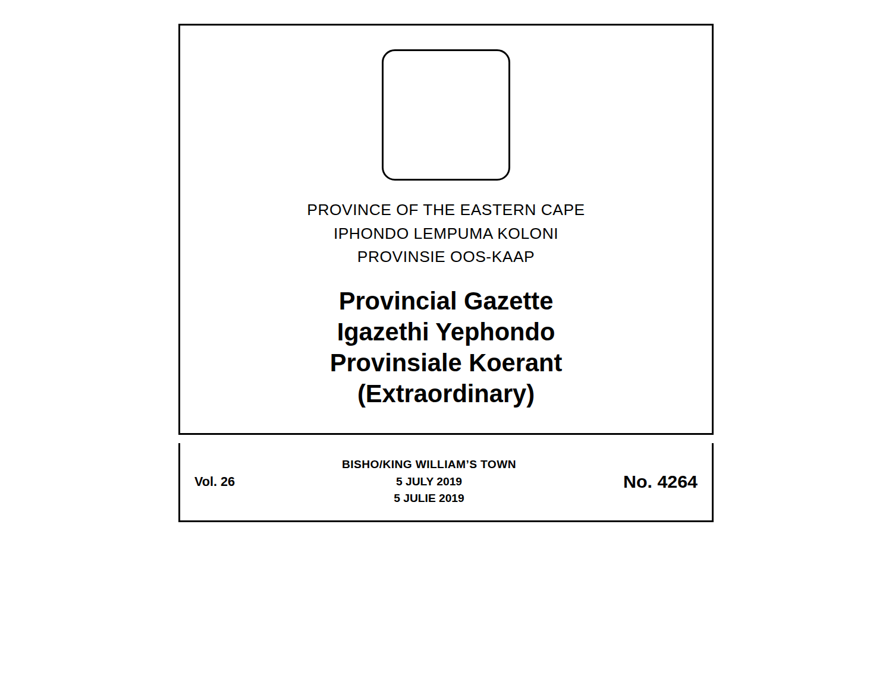PROVINCE OF THE EASTERN CAPE IPHONDO LEMPUMA KOLONI PROVINSIE OOS-KAAP
Provincial Gazette Igazethi Yephondo Provinsiale Koerant (Extraordinary)
Vol. 26
BISHO/KING WILLIAM’S TOWN 5 JULY 2019 5 JULIE 2019
No. 4264